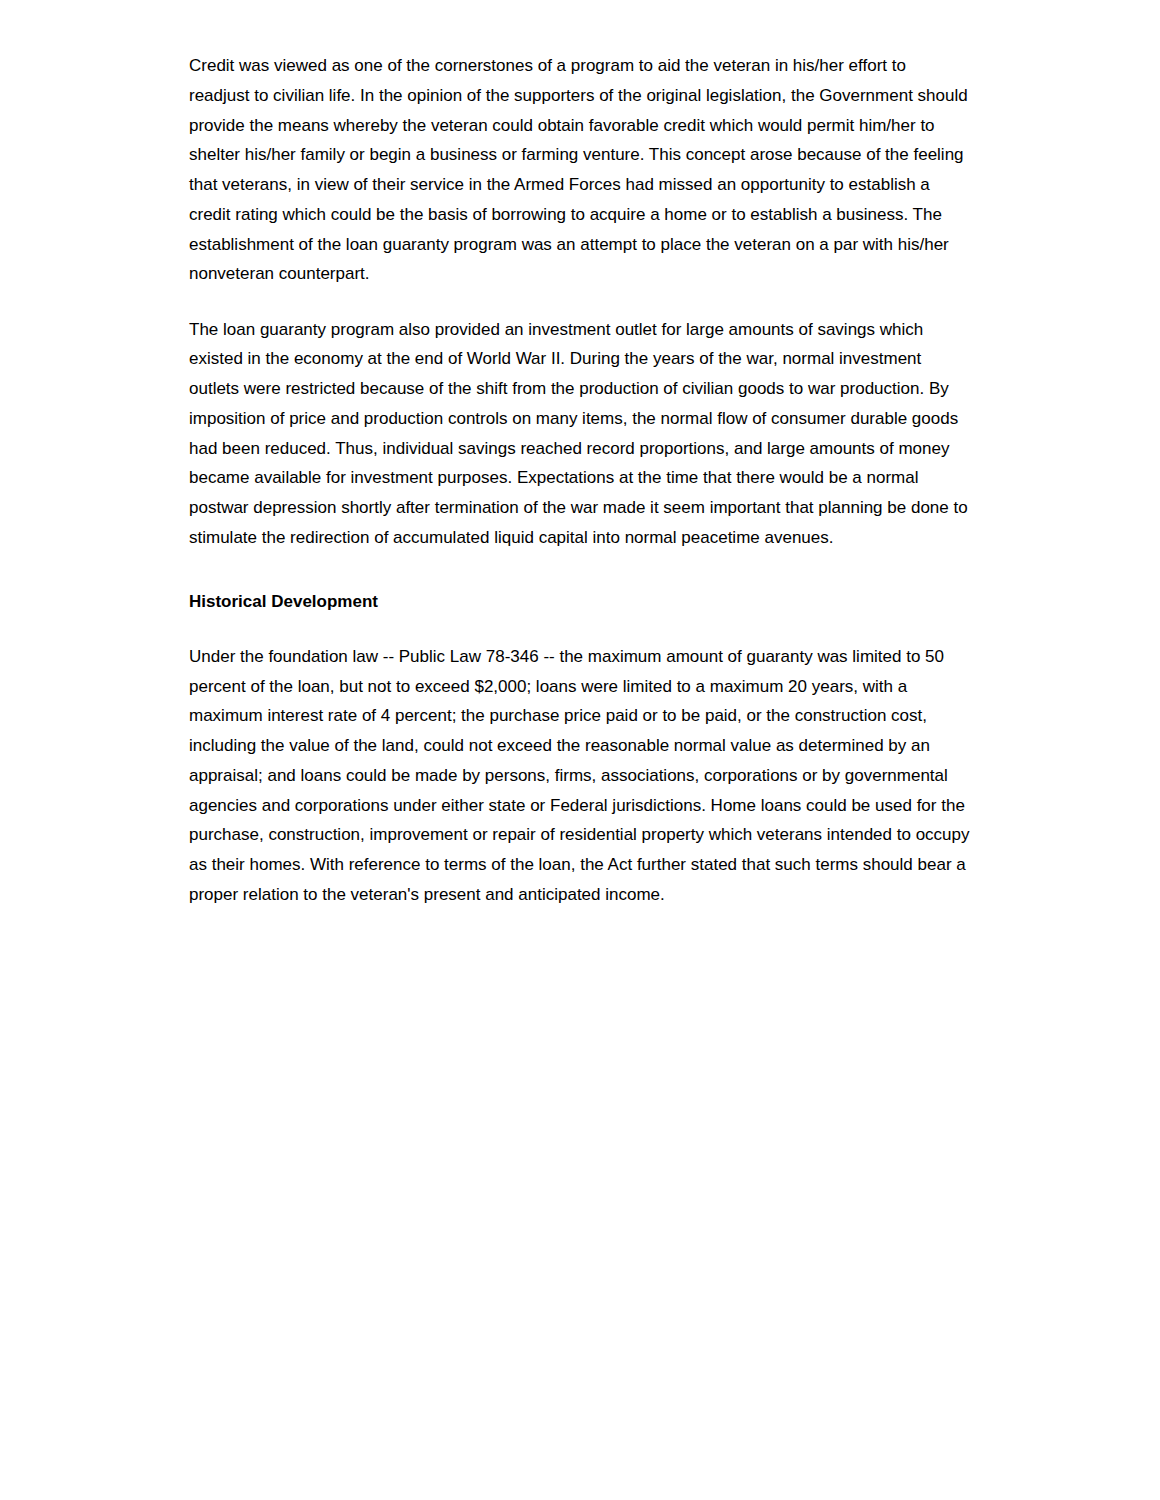Credit was viewed as one of the cornerstones of a program to aid the veteran in his/her effort to readjust to civilian life. In the opinion of the supporters of the original legislation, the Government should provide the means whereby the veteran could obtain favorable credit which would permit him/her to shelter his/her family or begin a business or farming venture. This concept arose because of the feeling that veterans, in view of their service in the Armed Forces had missed an opportunity to establish a credit rating which could be the basis of borrowing to acquire a home or to establish a business. The establishment of the loan guaranty program was an attempt to place the veteran on a par with his/her nonveteran counterpart.
The loan guaranty program also provided an investment outlet for large amounts of savings which existed in the economy at the end of World War II. During the years of the war, normal investment outlets were restricted because of the shift from the production of civilian goods to war production. By imposition of price and production controls on many items, the normal flow of consumer durable goods had been reduced. Thus, individual savings reached record proportions, and large amounts of money became available for investment purposes. Expectations at the time that there would be a normal postwar depression shortly after termination of the war made it seem important that planning be done to stimulate the redirection of accumulated liquid capital into normal peacetime avenues.
Historical Development
Under the foundation law -- Public Law 78-346 -- the maximum amount of guaranty was limited to 50 percent of the loan, but not to exceed $2,000; loans were limited to a maximum 20 years, with a maximum interest rate of 4 percent; the purchase price paid or to be paid, or the construction cost, including the value of the land, could not exceed the reasonable normal value as determined by an appraisal; and loans could be made by persons, firms, associations, corporations or by governmental agencies and corporations under either state or Federal jurisdictions. Home loans could be used for the purchase, construction, improvement or repair of residential property which veterans intended to occupy as their homes. With reference to terms of the loan, the Act further stated that such terms should bear a proper relation to the veteran's present and anticipated income.